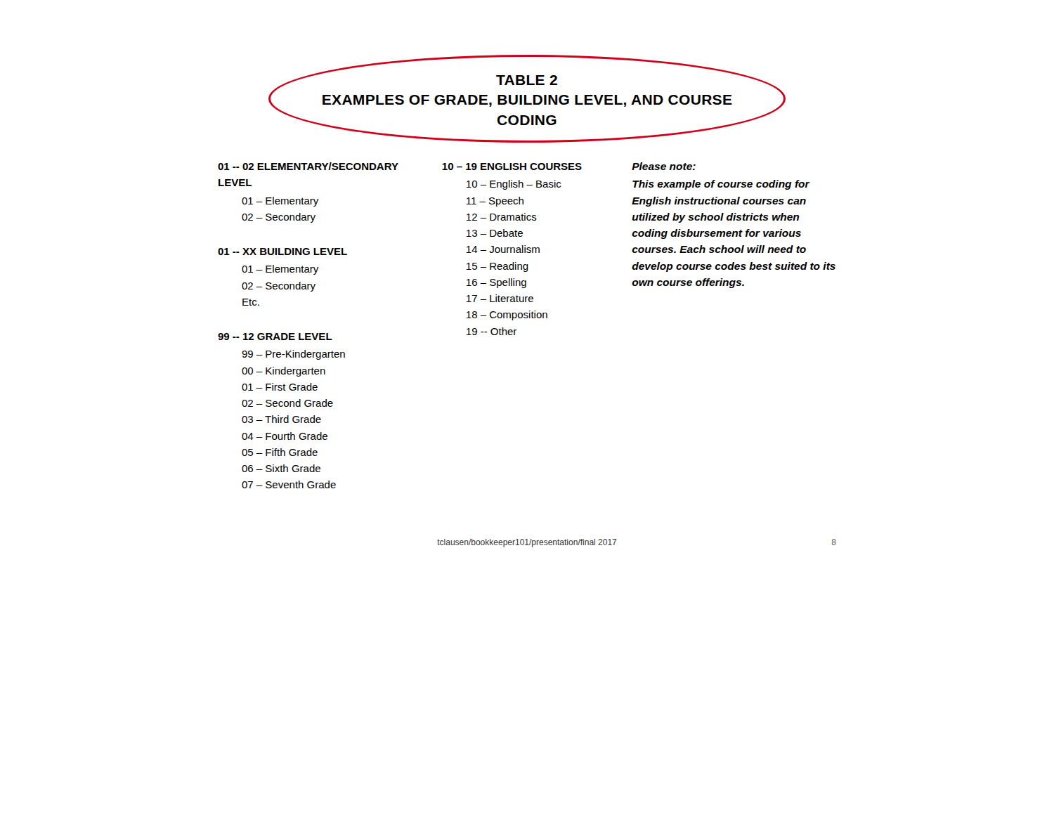TABLE 2
EXAMPLES OF GRADE, BUILDING LEVEL, AND COURSE CODING
01 -- 02 ELEMENTARY/SECONDARY
LEVEL
01 – Elementary
02 – Secondary
01 -- XX BUILDING LEVEL
01 – Elementary
02 – Secondary
Etc.
99 -- 12 GRADE LEVEL
99 – Pre-Kindergarten
00 – Kindergarten
01 – First Grade
02 – Second Grade
03 – Third Grade
04 – Fourth Grade
05 – Fifth Grade
06 – Sixth Grade
07 – Seventh Grade
10 – 19 ENGLISH COURSES
10 – English – Basic
11 – Speech
12 – Dramatics
13 – Debate
14 – Journalism
15 – Reading
16 – Spelling
17 – Literature
18 – Composition
19 -- Other
Please note: This example of course coding for English instructional courses can utilized by school districts when coding disbursement for various courses. Each school will need to develop course codes best suited to its own course offerings.
tclausen/bookkeeper101/presentation/final 2017 8